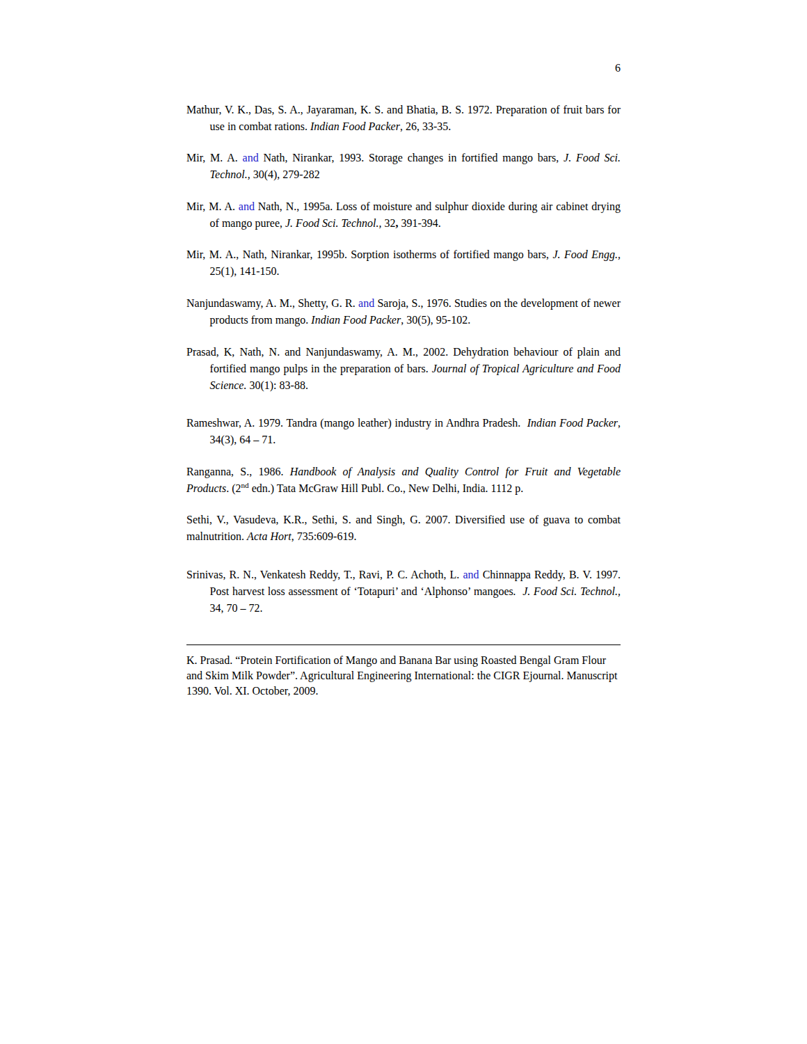6
Mathur, V. K., Das, S. A., Jayaraman, K. S. and Bhatia, B. S. 1972. Preparation of fruit bars for use in combat rations. Indian Food Packer, 26, 33-35.
Mir, M. A. and Nath, Nirankar, 1993. Storage changes in fortified mango bars, J. Food Sci. Technol., 30(4), 279-282
Mir, M. A. and Nath, N., 1995a. Loss of moisture and sulphur dioxide during air cabinet drying of mango puree, J. Food Sci. Technol., 32, 391-394.
Mir, M. A., Nath, Nirankar, 1995b. Sorption isotherms of fortified mango bars, J. Food Engg., 25(1), 141-150.
Nanjundaswamy, A. M., Shetty, G. R. and Saroja, S., 1976. Studies on the development of newer products from mango. Indian Food Packer, 30(5), 95-102.
Prasad, K, Nath, N. and Nanjundaswamy, A. M., 2002. Dehydration behaviour of plain and fortified mango pulps in the preparation of bars. Journal of Tropical Agriculture and Food Science. 30(1): 83-88.
Rameshwar, A. 1979. Tandra (mango leather) industry in Andhra Pradesh. Indian Food Packer, 34(3), 64 – 71.
Ranganna, S., 1986. Handbook of Analysis and Quality Control for Fruit and Vegetable Products. (2nd edn.) Tata McGraw Hill Publ. Co., New Delhi, India. 1112 p.
Sethi, V., Vasudeva, K.R., Sethi, S. and Singh, G. 2007. Diversified use of guava to combat malnutrition. Acta Hort, 735:609-619.
Srinivas, R. N., Venkatesh Reddy, T., Ravi, P. C. Achoth, L. and Chinnappa Reddy, B. V. 1997. Post harvest loss assessment of ‘Totapuri’ and ‘Alphonso’ mangoes. J. Food Sci. Technol., 34, 70 – 72.
K. Prasad. “Protein Fortification of Mango and Banana Bar using Roasted Bengal Gram Flour and Skim Milk Powder”. Agricultural Engineering International: the CIGR Ejournal. Manuscript 1390. Vol. XI. October, 2009.